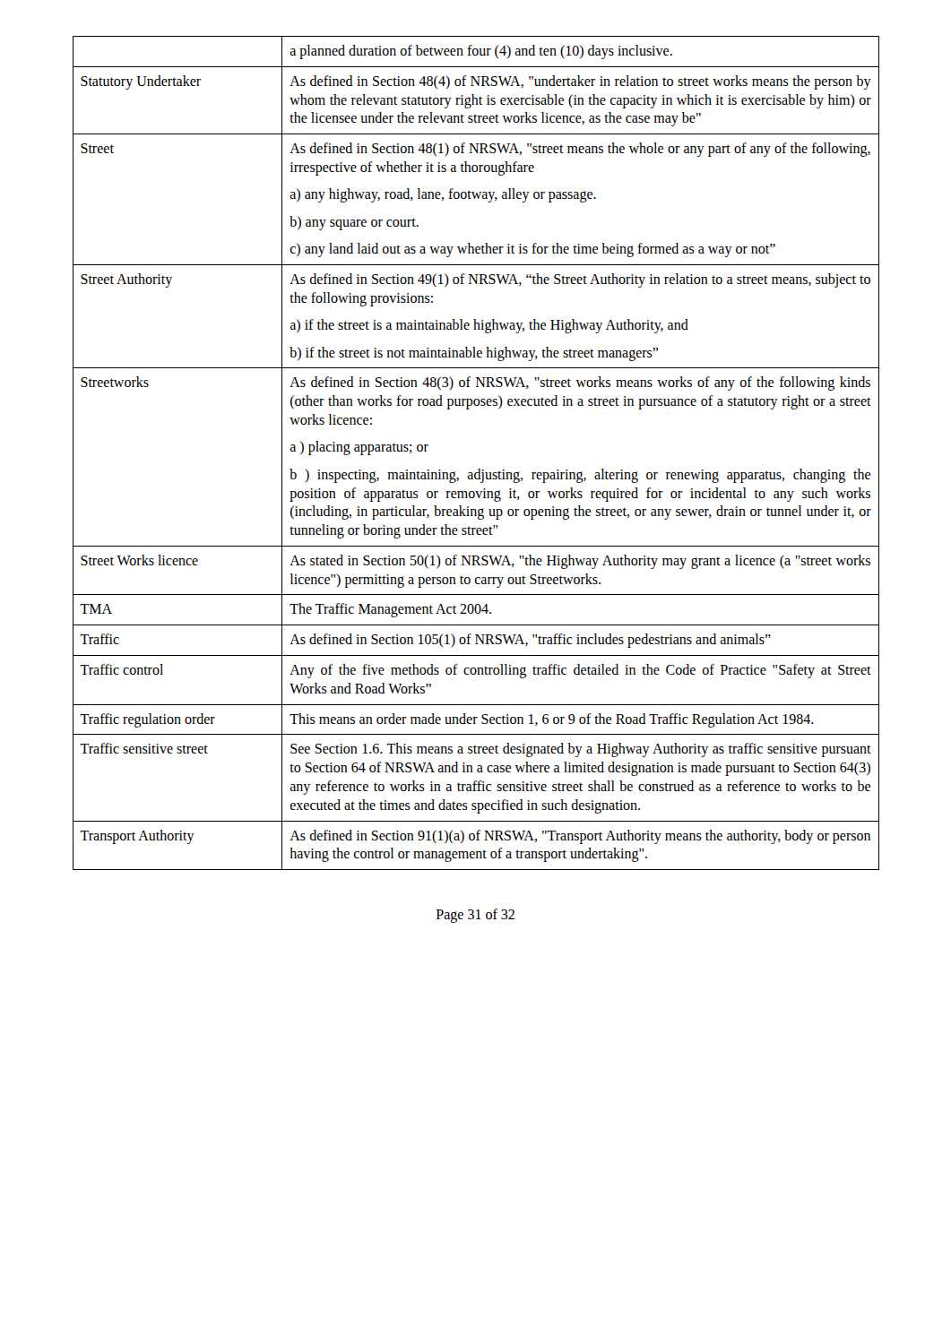| | a planned duration of between four (4) and ten (10) days inclusive. |
| Statutory Undertaker | As defined in Section 48(4) of NRSWA, "undertaker in relation to street works means the person by whom the relevant statutory right is exercisable (in the capacity in which it is exercisable by him) or the licensee under the relevant street works licence, as the case may be" |
| Street | As defined in Section 48(1) of NRSWA, "street means the whole or any part of any of the following, irrespective of whether it is a thoroughfare a) any highway, road, lane, footway, alley or passage. b) any square or court. c) any land laid out as a way whether it is for the time being formed as a way or not” |
| Street Authority | As defined in Section 49(1) of NRSWA, “the Street Authority in relation to a street means, subject to the following provisions: a) if the street is a maintainable highway, the Highway Authority, and b) if the street is not maintainable highway, the street managers” |
| Streetworks | As defined in Section 48(3) of NRSWA, "street works means works of any of the following kinds (other than works for road purposes) executed in a street in pursuance of a statutory right or a street works licence: a ) placing apparatus; or b ) inspecting, maintaining, adjusting, repairing, altering or renewing apparatus, changing the position of apparatus or removing it, or works required for or incidental to any such works (including, in particular, breaking up or opening the street, or any sewer, drain or tunnel under it, or tunneling or boring under the street" |
| Street Works licence | As stated in Section 50(1) of NRSWA, "the Highway Authority may grant a licence (a "street works licence") permitting a person to carry out Streetworks. |
| TMA | The Traffic Management Act 2004. |
| Traffic | As defined in Section 105(1) of NRSWA, "traffic includes pedestrians and animals” |
| Traffic control | Any of the five methods of controlling traffic detailed in the Code of Practice "Safety at Street Works and Road Works” |
| Traffic regulation order | This means an order made under Section 1, 6 or 9 of the Road Traffic Regulation Act 1984. |
| Traffic sensitive street | See Section 1.6. This means a street designated by a Highway Authority as traffic sensitive pursuant to Section 64 of NRSWA and in a case where a limited designation is made pursuant to Section 64(3) any reference to works in a traffic sensitive street shall be construed as a reference to works to be executed at the times and dates specified in such designation. |
| Transport Authority | As defined in Section 91(1)(a) of NRSWA, "Transport Authority means the authority, body or person having the control or management of a transport undertaking". |
Page 31 of 32